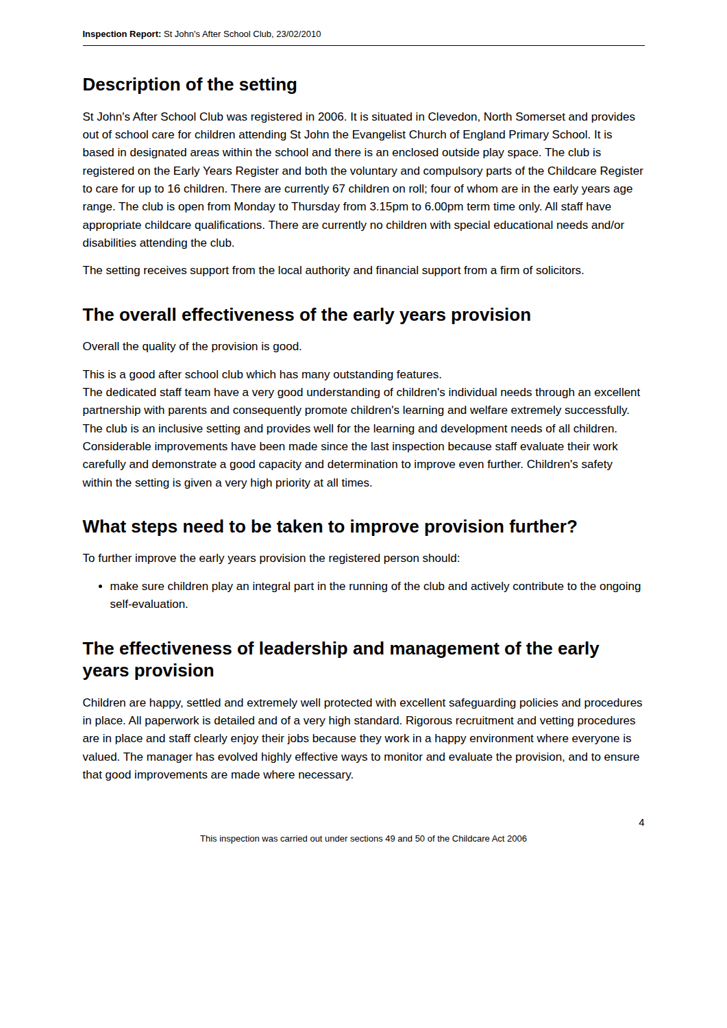Inspection Report: St John's After School Club, 23/02/2010
Description of the setting
St John's After School Club was registered in 2006. It is situated in Clevedon, North Somerset and provides out of school care for children attending St John the Evangelist Church of England Primary School. It is based in designated areas within the school and there is an enclosed outside play space. The club is registered on the Early Years Register and both the voluntary and compulsory parts of the Childcare Register to care for up to 16 children. There are currently 67 children on roll; four of whom are in the early years age range. The club is open from Monday to Thursday from 3.15pm to 6.00pm term time only. All staff have appropriate childcare qualifications. There are currently no children with special educational needs and/or disabilities attending the club.
The setting receives support from the local authority and financial support from a firm of solicitors.
The overall effectiveness of the early years provision
Overall the quality of the provision is good.
This is a good after school club which has many outstanding features.
The dedicated staff team have a very good understanding of children's individual needs through an excellent partnership with parents and consequently promote children's learning and welfare extremely successfully. The club is an inclusive setting and provides well for the learning and development needs of all children. Considerable improvements have been made since the last inspection because staff evaluate their work carefully and demonstrate a good capacity and determination to improve even further. Children's safety within the setting is given a very high priority at all times.
What steps need to be taken to improve provision further?
To further improve the early years provision the registered person should:
make sure children play an integral part in the running of the club and actively contribute to the ongoing self-evaluation.
The effectiveness of leadership and management of the early years provision
Children are happy, settled and extremely well protected with excellent safeguarding policies and procedures in place. All paperwork is detailed and of a very high standard. Rigorous recruitment and vetting procedures are in place and staff clearly enjoy their jobs because they work in a happy environment where everyone is valued. The manager has evolved highly effective ways to monitor and evaluate the provision, and to ensure that good improvements are made where necessary.
4 This inspection was carried out under sections 49 and 50 of the Childcare Act 2006